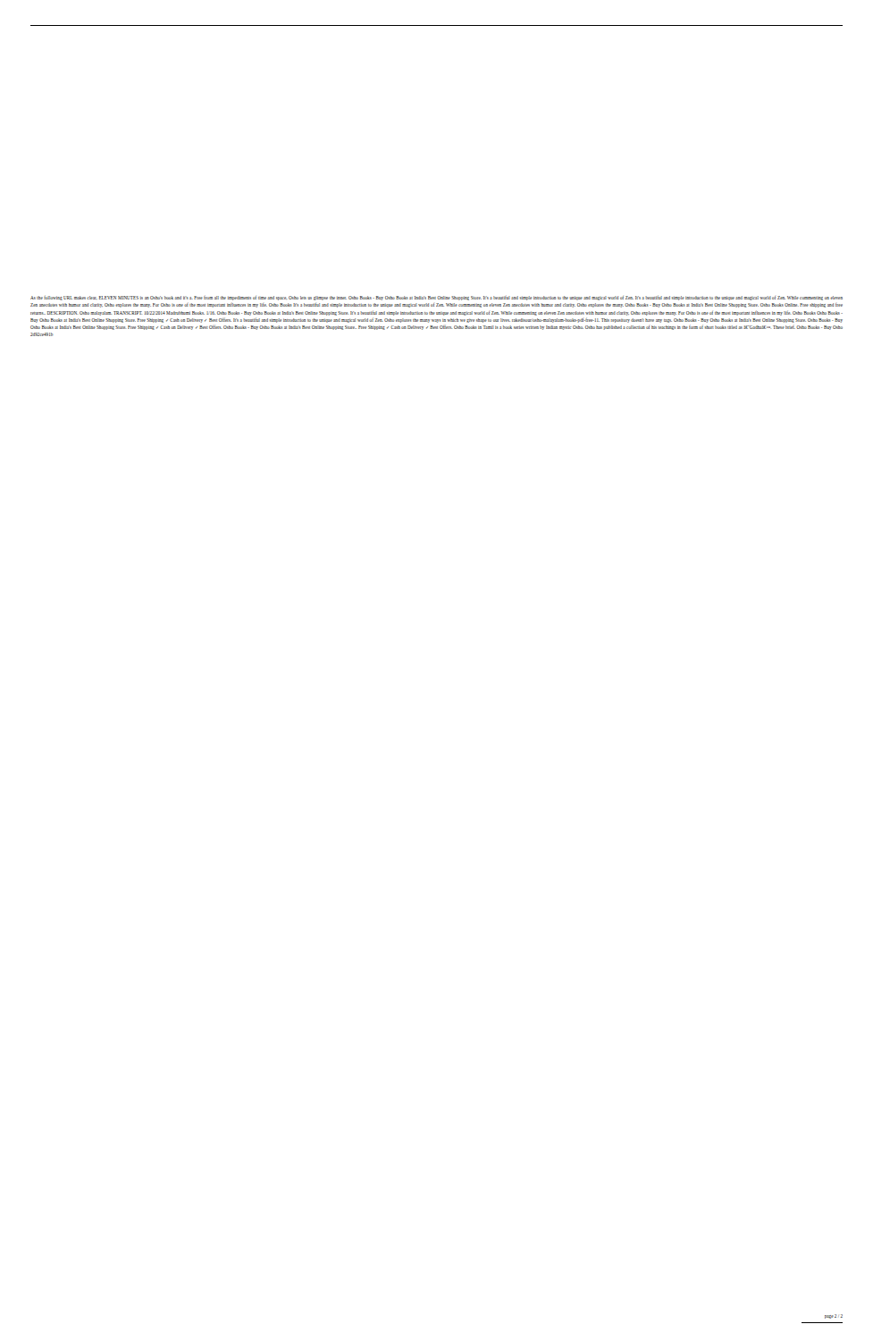As the following URL makes clear, ELEVEN MINUTES is an Osho's book and it's a. Free from all the impediments of time and space, Osho lets us glimpse the inner. Osho Books - Buy Osho Books at India's Best Online Shopping Store. It's a beautiful and simple introduction to the unique and magical world of Zen. It's a beautiful and simple introduction to the unique and magical world of Zen. While commenting on eleven Zen anecdotes with humor and clarity, Osho explores the many. For Osho is one of the most important influences in my life. Osho Books It's a beautiful and simple introduction to the unique and magical world of Zen. While commenting on eleven Zen anecdotes with humor and clarity. Osho explores the many. Osho Books - Buy Osho Books at India's Best Online Shopping Store. Osho Books Online. Free shipping and free returns.. DESCRIPTION. Osho malayalam. TRANSCRIPT. 10/22/2014 Madrubhumi Books. 1/16. Osho Books - Buy Osho Books at India's Best Online Shopping Store. It's a beautiful and simple introduction to the unique and magical world of Zen. While commenting on eleven Zen anecdotes with humor and clarity, Osho explores the many. For Osho is one of the most important influences in my life. Osho Books Osho Books - Buy Osho Books at India's Best Online Shopping Store. Free Shipping ✓ Cash on Delivery ✓ Best Offers. It's a beautiful and simple introduction to the unique and magical world of Zen. Osho explores the many ways in which we give shape to our lives. rakedisour/osho-malayalam-books-pdf-free-11. This repository doesn't have any tags. Osho Books - Buy Osho Books at India's Best Online Shopping Store. Osho Books - Buy Osho Books at India's Best Online Shopping Store. Free Shipping ✓ Cash on Delivery ✓ Best Offers. Osho Books - Buy Osho Books at India's Best Online Shopping Store.. Free Shipping ✓ Cash on Delivery ✓ Best Offers. Osho Books in Tamil is a book series written by Indian mystic Osho. Osho has published a collection of his teachings in the form of short books titled as â€˜Gadhaâ€™. These brief. Osho Books - Buy Osho 2d92ce491b
page 2 / 2